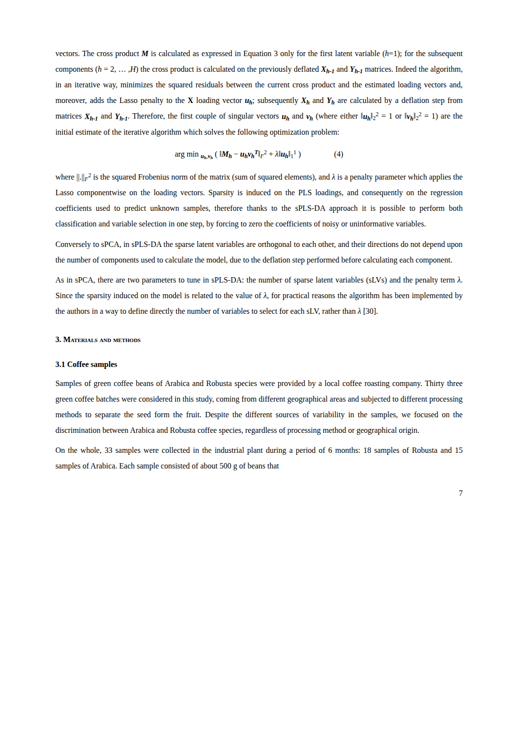vectors. The cross product M is calculated as expressed in Equation 3 only for the first latent variable (h=1); for the subsequent components (h = 2, … ,H) the cross product is calculated on the previously deflated Xh-1 and Yh-1 matrices. Indeed the algorithm, in an iterative way, minimizes the squared residuals between the current cross product and the estimated loading vectors and, moreover, adds the Lasso penalty to the X loading vector uh; subsequently Xh and Yh are calculated by a deflation step from matrices Xh-1 and Yh-1. Therefore, the first couple of singular vectors uh and vh (where either ‖uh‖22 = 1 or ‖vh‖22 = 1) are the initial estimate of the iterative algorithm which solves the following optimization problem:
arg min uh,vh ( ‖Mh − uh vhT‖F2 + λ‖uh‖11 ) (4)
where ||.||F2 is the squared Frobenius norm of the matrix (sum of squared elements), and λ is a penalty parameter which applies the Lasso componentwise on the loading vectors. Sparsity is induced on the PLS loadings, and consequently on the regression coefficients used to predict unknown samples, therefore thanks to the sPLS-DA approach it is possible to perform both classification and variable selection in one step, by forcing to zero the coefficients of noisy or uninformative variables.
Conversely to sPCA, in sPLS-DA the sparse latent variables are orthogonal to each other, and their directions do not depend upon the number of components used to calculate the model, due to the deflation step performed before calculating each component.
As in sPCA, there are two parameters to tune in sPLS-DA: the number of sparse latent variables (sLVs) and the penalty term λ. Since the sparsity induced on the model is related to the value of λ, for practical reasons the algorithm has been implemented by the authors in a way to define directly the number of variables to select for each sLV, rather than λ [30].
3. Materials and methods
3.1 Coffee samples
Samples of green coffee beans of Arabica and Robusta species were provided by a local coffee roasting company. Thirty three green coffee batches were considered in this study, coming from different geographical areas and subjected to different processing methods to separate the seed form the fruit. Despite the different sources of variability in the samples, we focused on the discrimination between Arabica and Robusta coffee species, regardless of processing method or geographical origin.
On the whole, 33 samples were collected in the industrial plant during a period of 6 months: 18 samples of Robusta and 15 samples of Arabica. Each sample consisted of about 500 g of beans that
7